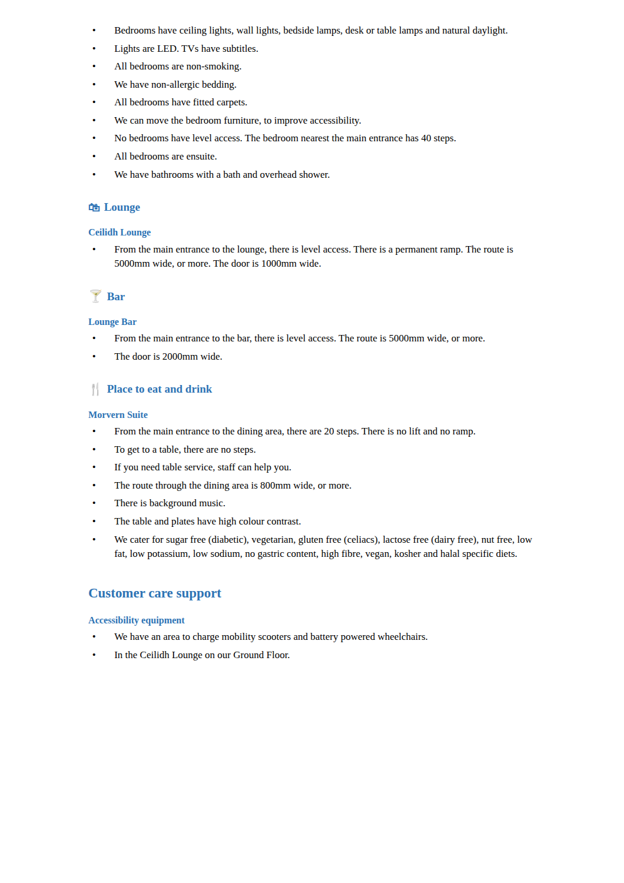Bedrooms have ceiling lights, wall lights, bedside lamps, desk or table lamps and natural daylight.
Lights are LED. TVs have subtitles.
All bedrooms are non-smoking.
We have non-allergic bedding.
All bedrooms have fitted carpets.
We can move the bedroom furniture, to improve accessibility.
No bedrooms have level access. The bedroom nearest the main entrance has 40 steps.
All bedrooms are ensuite.
We have bathrooms with a bath and overhead shower.
🛍Lounge
Ceilidh Lounge
From the main entrance to the lounge, there is level access. There is a permanent ramp. The route is 5000mm wide, or more. The door is 1000mm wide.
🍸 Bar
Lounge Bar
From the main entrance to the bar, there is level access. The route is 5000mm wide, or more.
The door is 2000mm wide.
🍴Place to eat and drink
Morvern Suite
From the main entrance to the dining area, there are 20 steps. There is no lift and no ramp.
To get to a table, there are no steps.
If you need table service, staff can help you.
The route through the dining area is 800mm wide, or more.
There is background music.
The table and plates have high colour contrast.
We cater for sugar free (diabetic), vegetarian, gluten free (celiacs), lactose free (dairy free), nut free, low fat, low potassium, low sodium, no gastric content, high fibre, vegan, kosher and halal specific diets.
Customer care support
Accessibility equipment
We have an area to charge mobility scooters and battery powered wheelchairs.
In the Ceilidh Lounge on our Ground Floor.